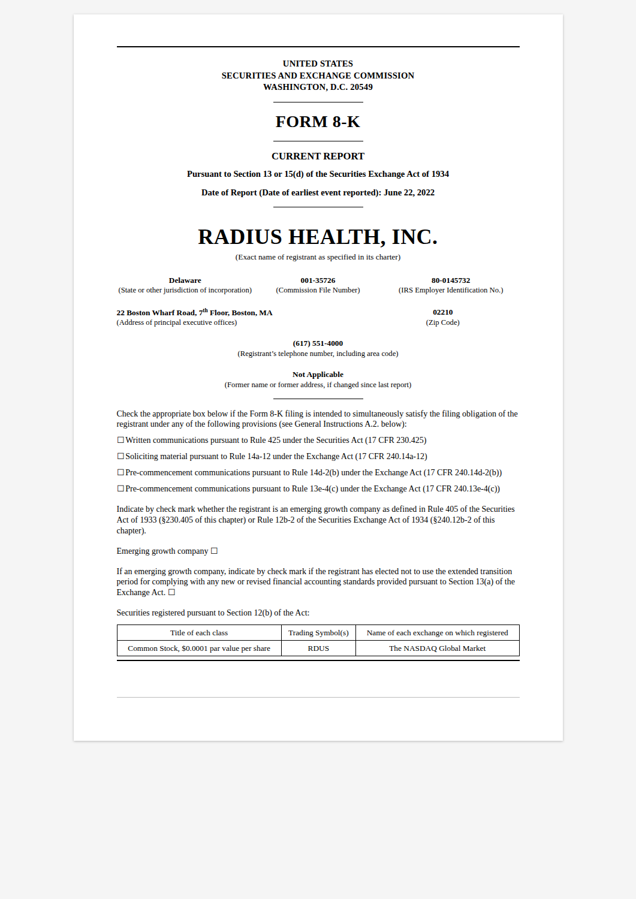UNITED STATES
SECURITIES AND EXCHANGE COMMISSION
WASHINGTON, D.C. 20549
FORM 8-K
CURRENT REPORT
Pursuant to Section 13 or 15(d) of the Securities Exchange Act of 1934
Date of Report (Date of earliest event reported): June 22, 2022
RADIUS HEALTH, INC.
(Exact name of registrant as specified in its charter)
| Delaware | 001-35726 | 80-0145732 |
| (State or other jurisdiction of incorporation) | (Commission File Number) | (IRS Employer Identification No.) |
| 22 Boston Wharf Road, 7 th Floor, Boston, MA | 02210 |
| (Address of principal executive offices) | (Zip Code) |
(617) 551-4000
(Registrant’s telephone number, including area code)
Not Applicable
(Former name or former address, if changed since last report)
Check the appropriate box below if the Form 8-K filing is intended to simultaneously satisfy the filing obligation of the registrant under any of the following provisions (see General Instructions A.2. below):
☐Written communications pursuant to Rule 425 under the Securities Act (17 CFR 230.425)
☐Soliciting material pursuant to Rule 14a-12 under the Exchange Act (17 CFR 240.14a-12)
☐Pre-commencement communications pursuant to Rule 14d-2(b) under the Exchange Act (17 CFR 240.14d-2(b))
☐Pre-commencement communications pursuant to Rule 13e-4(c) under the Exchange Act (17 CFR 240.13e-4(c))
Indicate by check mark whether the registrant is an emerging growth company as defined in Rule 405 of the Securities Act of 1933 (§230.405 of this chapter) or Rule 12b-2 of the Securities Exchange Act of 1934 (§240.12b-2 of this chapter).
Emerging growth company ☐
If an emerging growth company, indicate by check mark if the registrant has elected not to use the extended transition period for complying with any new or revised financial accounting standards provided pursuant to Section 13(a) of the Exchange Act. ☐
Securities registered pursuant to Section 12(b) of the Act:
| Title of each class | Trading Symbol(s) | Name of each exchange on which registered |
| --- | --- | --- |
| Common Stock, $0.0001 par value per share | RDUS | The NASDAQ Global Market |